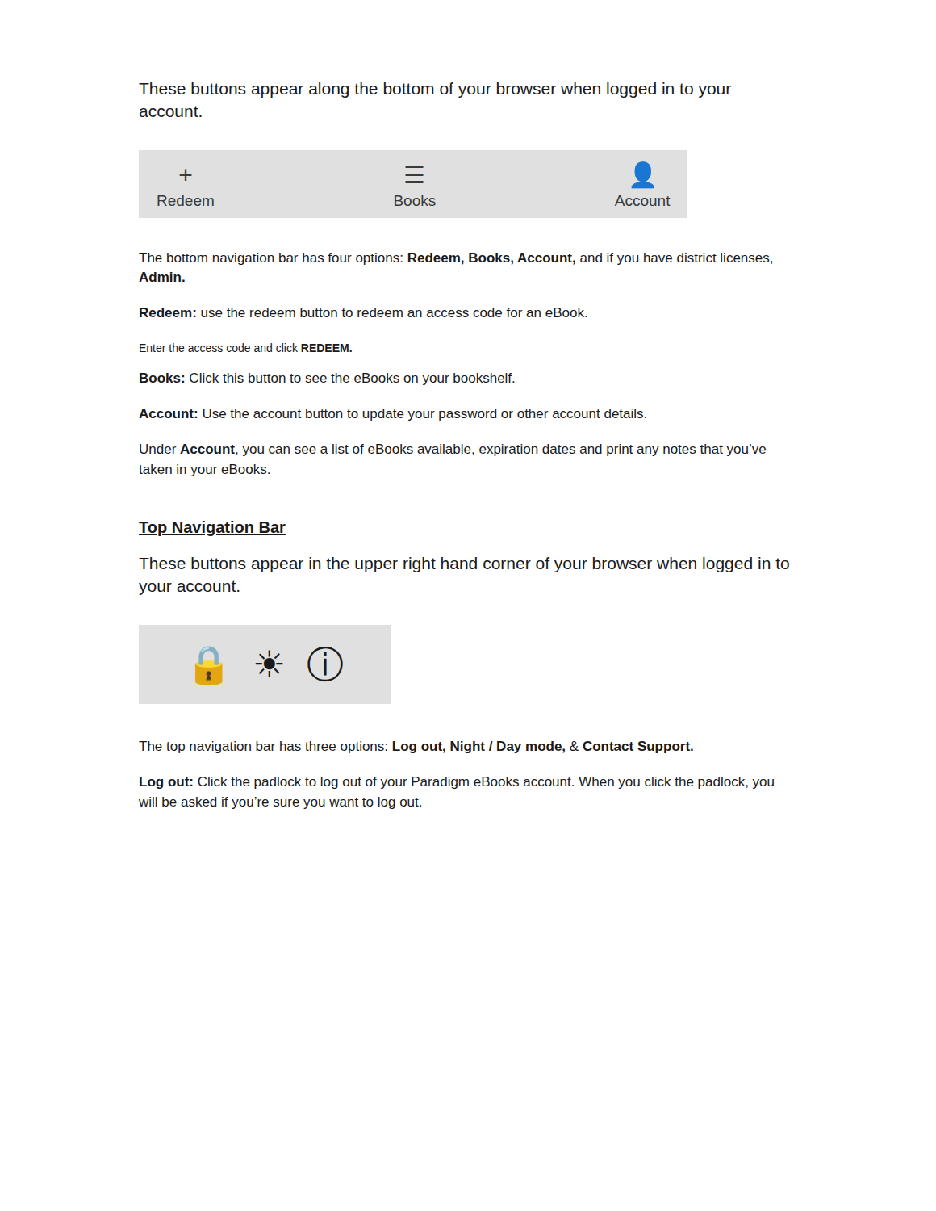These buttons appear along the bottom of your browser when logged in to your account.
+Redeem
☰Books
👤Account
The bottom navigation bar has four options: Redeem, Books, Account, and if you have district licenses, Admin.
Redeem: use the redeem button to redeem an access code for an eBook.
Enter the access code and click REDEEM.
Books: Click this button to see the eBooks on your bookshelf.
Account: Use the account button to update your password or other account details.
Under Account, you can see a list of eBooks available, expiration dates and print any notes that you’ve taken in your eBooks.
Top Navigation Bar
These buttons appear in the upper right hand corner of your browser when logged in to your account.
🔒 ☀ ⓘ
The top navigation bar has three options: Log out, Night / Day mode, & Contact Support.
Log out: Click the padlock to log out of your Paradigm eBooks account. When you click the padlock, you will be asked if you’re sure you want to log out.